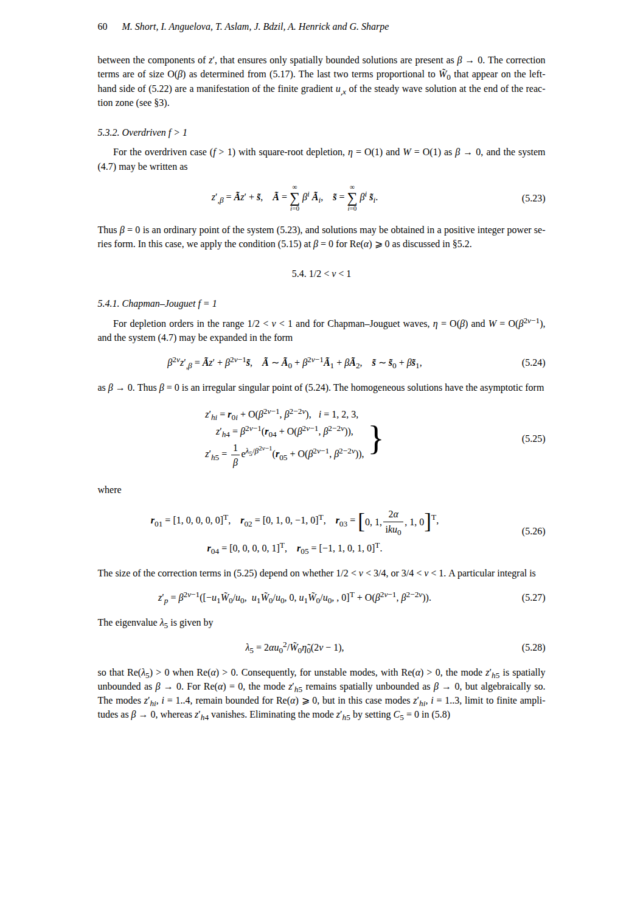60 M. Short, I. Anguelova, T. Aslam, J. Bdzil, A. Henrick and G. Sharpe
between the components of z′, that ensures only spatially bounded solutions are present as β → 0. The correction terms are of size O(β) as determined from (5.17). The last two terms proportional to W̃0 that appear on the left-hand side of (5.22) are a manifestation of the finite gradient u,x of the steady wave solution at the end of the reaction zone (see §3).
5.3.2. Overdriven f > 1
For the overdriven case (f > 1) with square-root depletion, η = O(1) and W = O(1) as β → 0, and the system (4.7) may be written as
z′,β = Ãz′ + s̃, Ã = ∞∑i=0 βi Ãi, s̃ = ∞∑i=0 βi s̃i.
(5.23)
Thus β = 0 is an ordinary point of the system (5.23), and solutions may be obtained in a positive integer power series form. In this case, we apply the condition (5.15) at β = 0 for Re(α) ⩾ 0 as discussed in §5.2.
5.4. 1/2 < ν < 1
5.4.1. Chapman–Jouguet f = 1
For depletion orders in the range 1/2 < ν < 1 and for Chapman–Jouguet waves, η = O(β) and W = O(β2ν−1), and the system (4.7) may be expanded in the form
β2νz′,β = Ãz′ + β2ν−1s̃, Ã ∼ Ã0 + β2ν−1Ã1 + βÃ2, s̃ ∼ s̃0 + βs̃1,
(5.24)
as β → 0. Thus β = 0 is an irregular singular point of (5.24). The homogeneous solutions have the asymptotic form
z′hi = r0i + O(β2ν−1, β2−2ν), i = 1, 2, 3,
z′h4 = β2ν−1(r04 + O(β2ν−1, β2−2ν)),
z′h5 = 1 βeλ5/β2ν−1(r05 + O(β2ν−1, β2−2ν)),
}
(5.25)
where
r01 = [1, 0, 0, 0, 0]T, r02 = [0, 1, 0, −1, 0]T, r03 = [0, 1, 2α iku0, 1, 0]T,
r04 = [0, 0, 0, 0, 1]T, r05 = [−1, 1, 0, 1, 0]T.
(5.26)
The size of the correction terms in (5.25) depend on whether 1/2 < ν < 3/4, or 3/4 < ν < 1. A particular integral is
z′p = β2ν−1([−u1W̃0/u0, u1W̃0/u0, 0, u1W̃0/u0, , 0]T + O(β2ν−1, β2−2ν)).
(5.27)
The eigenvalue λ5 is given by
λ5 = 2αu02/W̃0η̃0(2ν − 1),
(5.28)
so that Re(λ5) > 0 when Re(α) > 0. Consequently, for unstable modes, with Re(α) > 0, the mode z′h5 is spatially unbounded as β → 0. For Re(α) = 0, the mode z′h5 remains spatially unbounded as β → 0, but algebraically so. The modes z′hi, i = 1..4, remain bounded for Re(α) ⩾ 0, but in this case modes z′hi, i = 1..3, limit to finite amplitudes as β → 0, whereas z′h4 vanishes. Eliminating the mode z′h5 by setting C5 = 0 in (5.8)